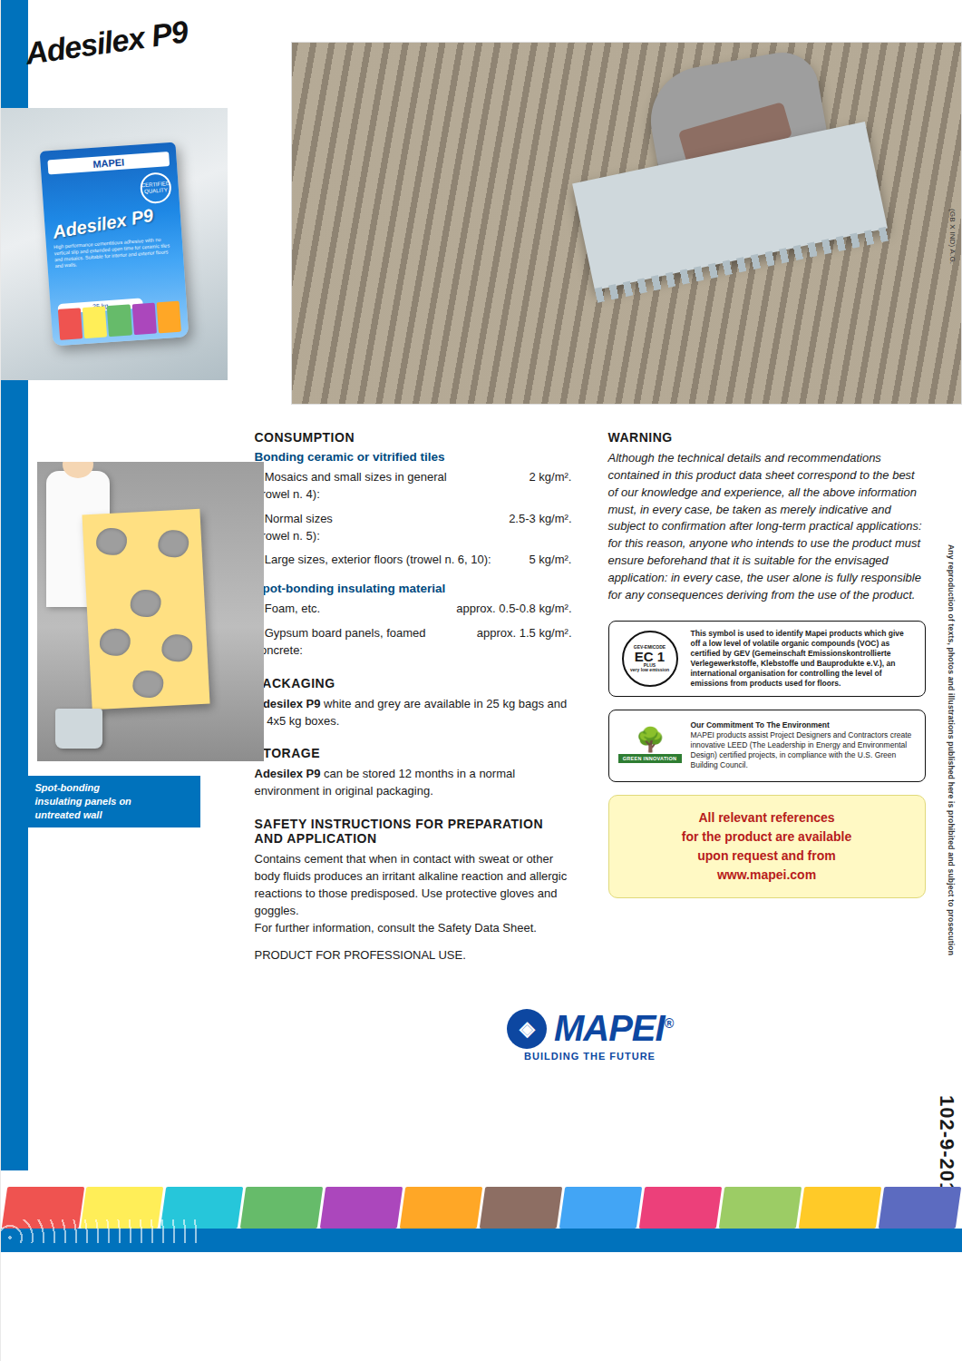Adesilex P9
MAPEI
CERTIFIED
QUALITY
Adesilex P9
High performance cementitious adhesive with no vertical slip and extended open time for ceramic tiles and mosaics. Suitable for interior and exterior floors and walls.
25 kg
Spot-bonding
insulating panels on
untreated wall
Consumption
Bonding ceramic or vitrified tiles
–Mosaics and small sizes in general
(trowel n. 4): 2 kg/m².
–Normal sizes
(trowel n. 5): 2.5-3 kg/m².
–Large sizes, exterior floors (trowel n. 6, 10): 5 kg/m².
Spot-bonding insulating material
–Foam, etc. approx. 0.5-0.8 kg/m².
–Gypsum board panels, foamed concrete: approx. 1.5 kg/m².
Packaging
Adesilex P9 white and grey are available in 25 kg bags and in 4x5 kg boxes.
Storage
Adesilex P9 can be stored 12 months in a normal environment in original packaging.
Safety instructions for preparation and application
Contains cement that when in contact with sweat or other body fluids produces an irritant alkaline reaction and allergic reactions to those predisposed. Use protective gloves and goggles.
For further information, consult the Safety Data Sheet.
PRODUCT FOR PROFESSIONAL USE.
Warning
Although the technical details and recommendations contained in this product data sheet correspond to the best of our knowledge and experience, all the above information must, in every case, be taken as merely indicative and subject to confirmation after long-term practical applications: for this reason, anyone who intends to use the product must ensure beforehand that it is suitable for the envisaged application: in every case, the user alone is fully responsible for any consequences deriving from the use of the product.
GEV-EMICODE EC 1 PLUS very low emission
This symbol is used to identify Mapei products which give off a low level of volatile organic compounds (VOC) as certified by GEV (Gemeinschaft Emissionskontrollierte Verlegewerkstoffe, Klebstoffe und Bauprodukte e.V.), an international organisation for controlling the level of emissions from products used for floors.
🌳
GREEN INNOVATION
Our Commitment To The Environment
MAPEI products assist Project Designers and Contractors create innovative LEED (The Leadership in Energy and Environmental Design) certified projects, in compliance with the U.S. Green Building Council.
All relevant references
for the product are available
upon request and from
www.mapei.com
◈ MAPEI®
BUILDING THE FUTURE
(GB X IND) A.G.
Any reproduction of texts, photos and illustrations published here is prohibited and subject to prosecution
102-9-2012